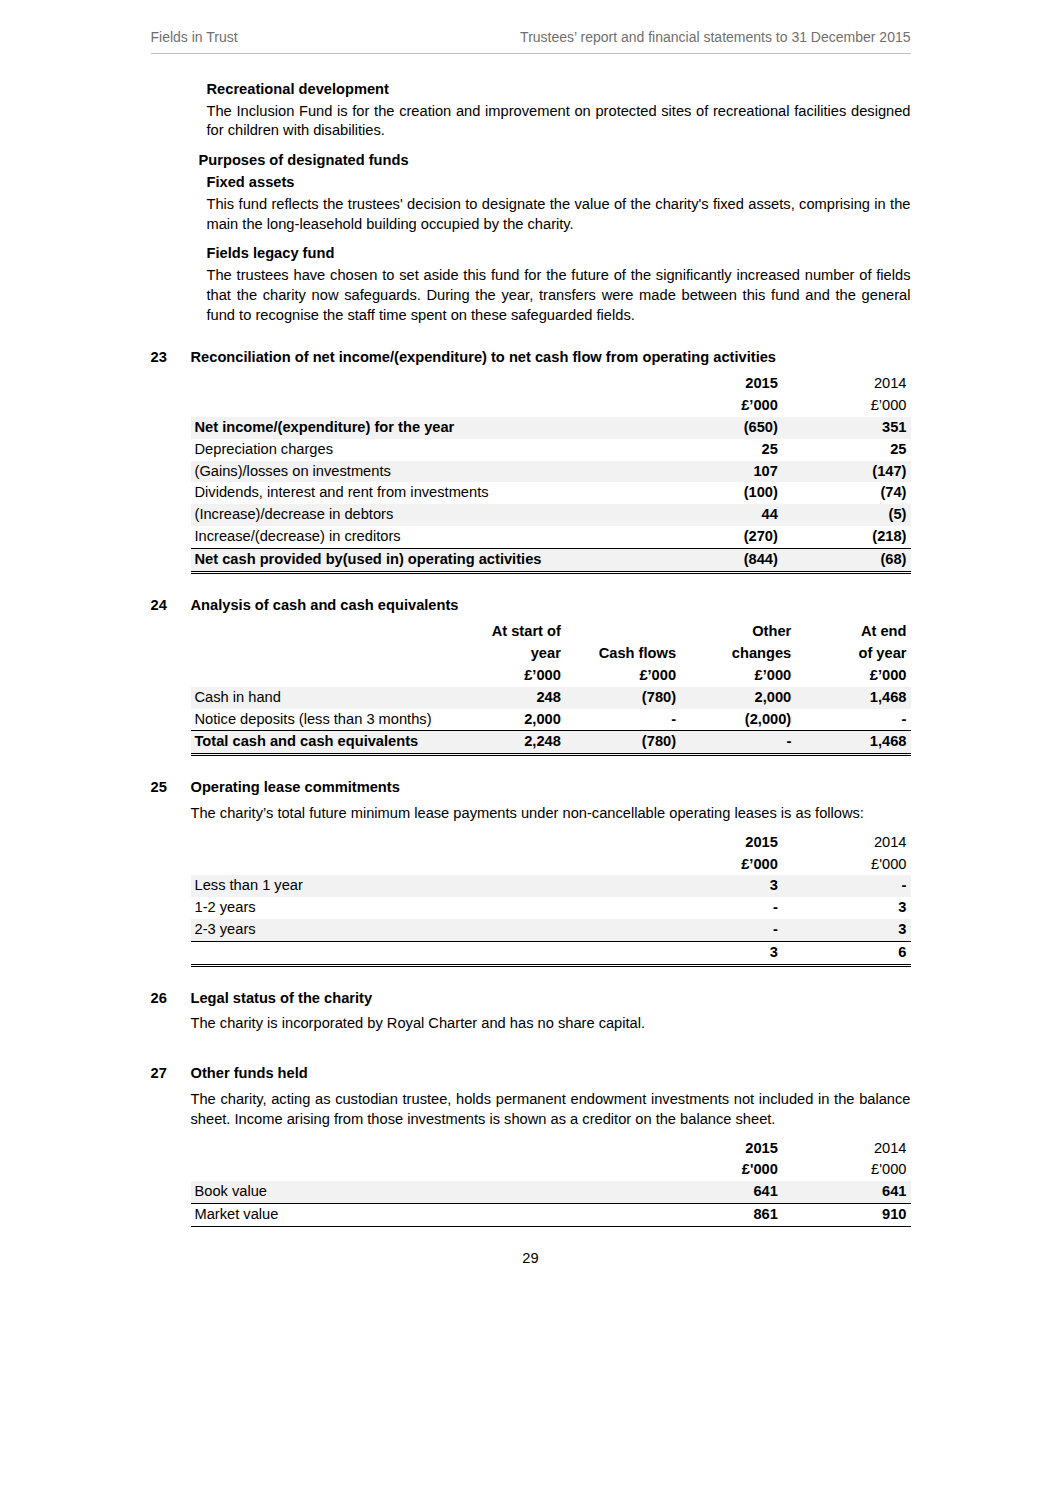Fields in Trust
Trustees’ report and financial statements to 31 December 2015
Recreational development
The Inclusion Fund is for the creation and improvement on protected sites of recreational facilities designed for children with disabilities.
Purposes of designated funds
Fixed assets
This fund reflects the trustees' decision to designate the value of the charity's fixed assets, comprising in the main the long-leasehold building occupied by the charity.
Fields legacy fund
The trustees have chosen to set aside this fund for the future of the significantly increased number of fields that the charity now safeguards. During the year, transfers were made between this fund and the general fund to recognise the staff time spent on these safeguarded fields.
23
Reconciliation of net income/(expenditure) to net cash flow from operating activities
| | | 2015 | 2014 |
| | | £’000 | £’000 |
| Net income/(expenditure) for the year | | (650) | 351 |
| Depreciation charges | | 25 | 25 |
| (Gains)/losses on investments | | 107 | (147) |
| Dividends, interest and rent from investments | | (100) | (74) |
| (Increase)/decrease in debtors | | 44 | (5) |
| Increase/(decrease) in creditors | | (270) | (218) |
| Net cash provided by(used in) operating activities | | (844) | (68) |
24
Analysis of cash and cash equivalents
| | At start of | | Other | At end |
| | year | Cash flows | changes | of year |
| | £’000 | £’000 | £’000 | £’000 |
| Cash in hand | 248 | (780) | 2,000 | 1,468 |
| Notice deposits (less than 3 months) | 2,000 | - | (2,000) | - |
| Total cash and cash equivalents | 2,248 | (780) | - | 1,468 |
25
Operating lease commitments
The charity’s total future minimum lease payments under non-cancellable operating leases is as follows:
| | | 2015 | 2014 |
| | | £’000 | £'000 |
| Less than 1 year | | 3 | - |
| 1-2 years | | - | 3 |
| 2-3 years | | - | 3 |
| | | 3 | 6 |
26
Legal status of the charity
The charity is incorporated by Royal Charter and has no share capital.
27
Other funds held
The charity, acting as custodian trustee, holds permanent endowment investments not included in the balance sheet. Income arising from those investments is shown as a creditor on the balance sheet.
| | | 2015 | 2014 |
| | | £'000 | £'000 |
| Book value | | 641 | 641 |
| Market value | | 861 | 910 |
29